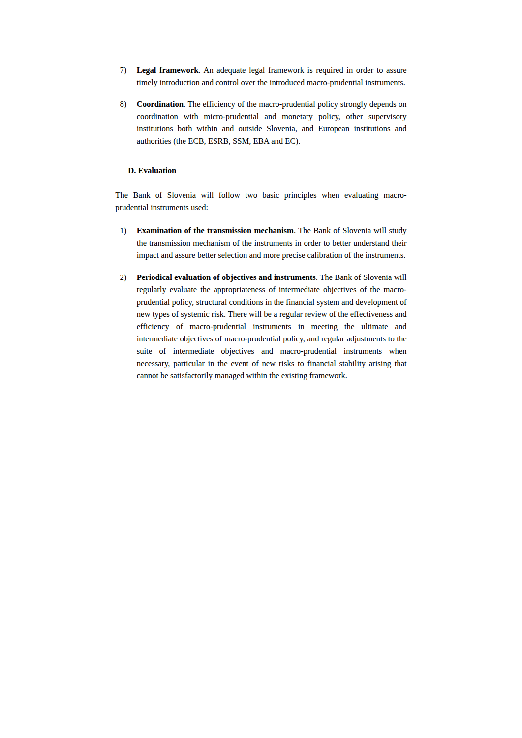7) Legal framework. An adequate legal framework is required in order to assure timely introduction and control over the introduced macro-prudential instruments.
8) Coordination. The efficiency of the macro-prudential policy strongly depends on coordination with micro-prudential and monetary policy, other supervisory institutions both within and outside Slovenia, and European institutions and authorities (the ECB, ESRB, SSM, EBA and EC).
D. Evaluation
The Bank of Slovenia will follow two basic principles when evaluating macro-prudential instruments used:
1) Examination of the transmission mechanism. The Bank of Slovenia will study the transmission mechanism of the instruments in order to better understand their impact and assure better selection and more precise calibration of the instruments.
2) Periodical evaluation of objectives and instruments. The Bank of Slovenia will regularly evaluate the appropriateness of intermediate objectives of the macro-prudential policy, structural conditions in the financial system and development of new types of systemic risk. There will be a regular review of the effectiveness and efficiency of macro-prudential instruments in meeting the ultimate and intermediate objectives of macro-prudential policy, and regular adjustments to the suite of intermediate objectives and macro-prudential instruments when necessary, particular in the event of new risks to financial stability arising that cannot be satisfactorily managed within the existing framework.